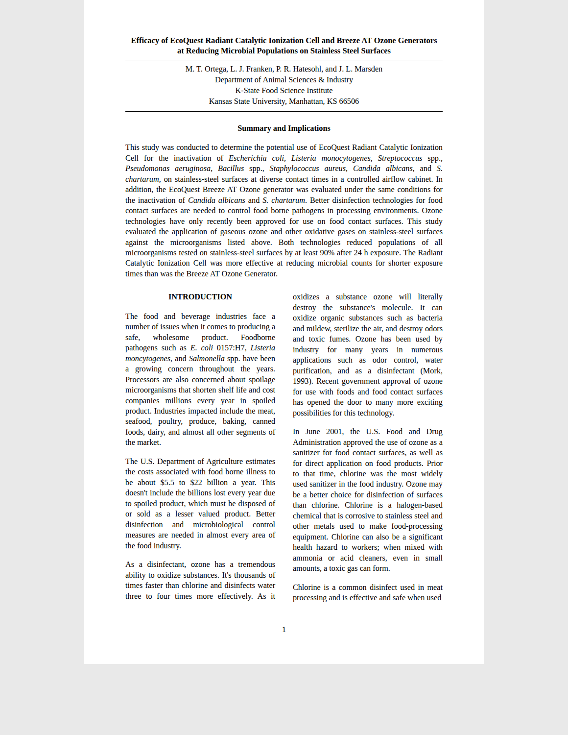Efficacy of EcoQuest Radiant Catalytic Ionization Cell and Breeze AT Ozone Generators at Reducing Microbial Populations on Stainless Steel Surfaces
M. T. Ortega, L. J. Franken, P. R. Hatesohl, and J. L. Marsden
Department of Animal Sciences & Industry
K-State Food Science Institute
Kansas State University, Manhattan, KS 66506
Summary and Implications
This study was conducted to determine the potential use of EcoQuest Radiant Catalytic Ionization Cell for the inactivation of Escherichia coli, Listeria monocytogenes, Streptococcus spp., Pseudomonas aeruginosa, Bacillus spp., Staphylococcus aureus, Candida albicans, and S. chartarum, on stainless-steel surfaces at diverse contact times in a controlled airflow cabinet. In addition, the EcoQuest Breeze AT Ozone generator was evaluated under the same conditions for the inactivation of Candida albicans and S. chartarum. Better disinfection technologies for food contact surfaces are needed to control food borne pathogens in processing environments. Ozone technologies have only recently been approved for use on food contact surfaces. This study evaluated the application of gaseous ozone and other oxidative gases on stainless-steel surfaces against the microorganisms listed above. Both technologies reduced populations of all microorganisms tested on stainless-steel surfaces by at least 90% after 24 h exposure. The Radiant Catalytic Ionization Cell was more effective at reducing microbial counts for shorter exposure times than was the Breeze AT Ozone Generator.
INTRODUCTION
The food and beverage industries face a number of issues when it comes to producing a safe, wholesome product. Foodborne pathogens such as E. coli 0157:H7, Listeria moncytogenes, and Salmonella spp. have been a growing concern throughout the years. Processors are also concerned about spoilage microorganisms that shorten shelf life and cost companies millions every year in spoiled product. Industries impacted include the meat, seafood, poultry, produce, baking, canned foods, dairy, and almost all other segments of the market.
The U.S. Department of Agriculture estimates the costs associated with food borne illness to be about $5.5 to $22 billion a year. This doesn't include the billions lost every year due to spoiled product, which must be disposed of or sold as a lesser valued product. Better disinfection and microbiological control measures are needed in almost every area of the food industry.
As a disinfectant, ozone has a tremendous ability to oxidize substances. It's thousands of times faster than chlorine and disinfects water three to four times more effectively. As it oxidizes a substance ozone will literally destroy the substance's molecule. It can oxidize organic substances such as bacteria and mildew, sterilize the air, and destroy odors and toxic fumes. Ozone has been used by industry for many years in numerous applications such as odor control, water purification, and as a disinfectant (Mork, 1993). Recent government approval of ozone for use with foods and food contact surfaces has opened the door to many more exciting possibilities for this technology.
In June 2001, the U.S. Food and Drug Administration approved the use of ozone as a sanitizer for food contact surfaces, as well as for direct application on food products. Prior to that time, chlorine was the most widely used sanitizer in the food industry. Ozone may be a better choice for disinfection of surfaces than chlorine. Chlorine is a halogen-based chemical that is corrosive to stainless steel and other metals used to make food-processing equipment. Chlorine can also be a significant health hazard to workers; when mixed with ammonia or acid cleaners, even in small amounts, a toxic gas can form.
Chlorine is a common disinfect used in meat processing and is effective and safe when used
1